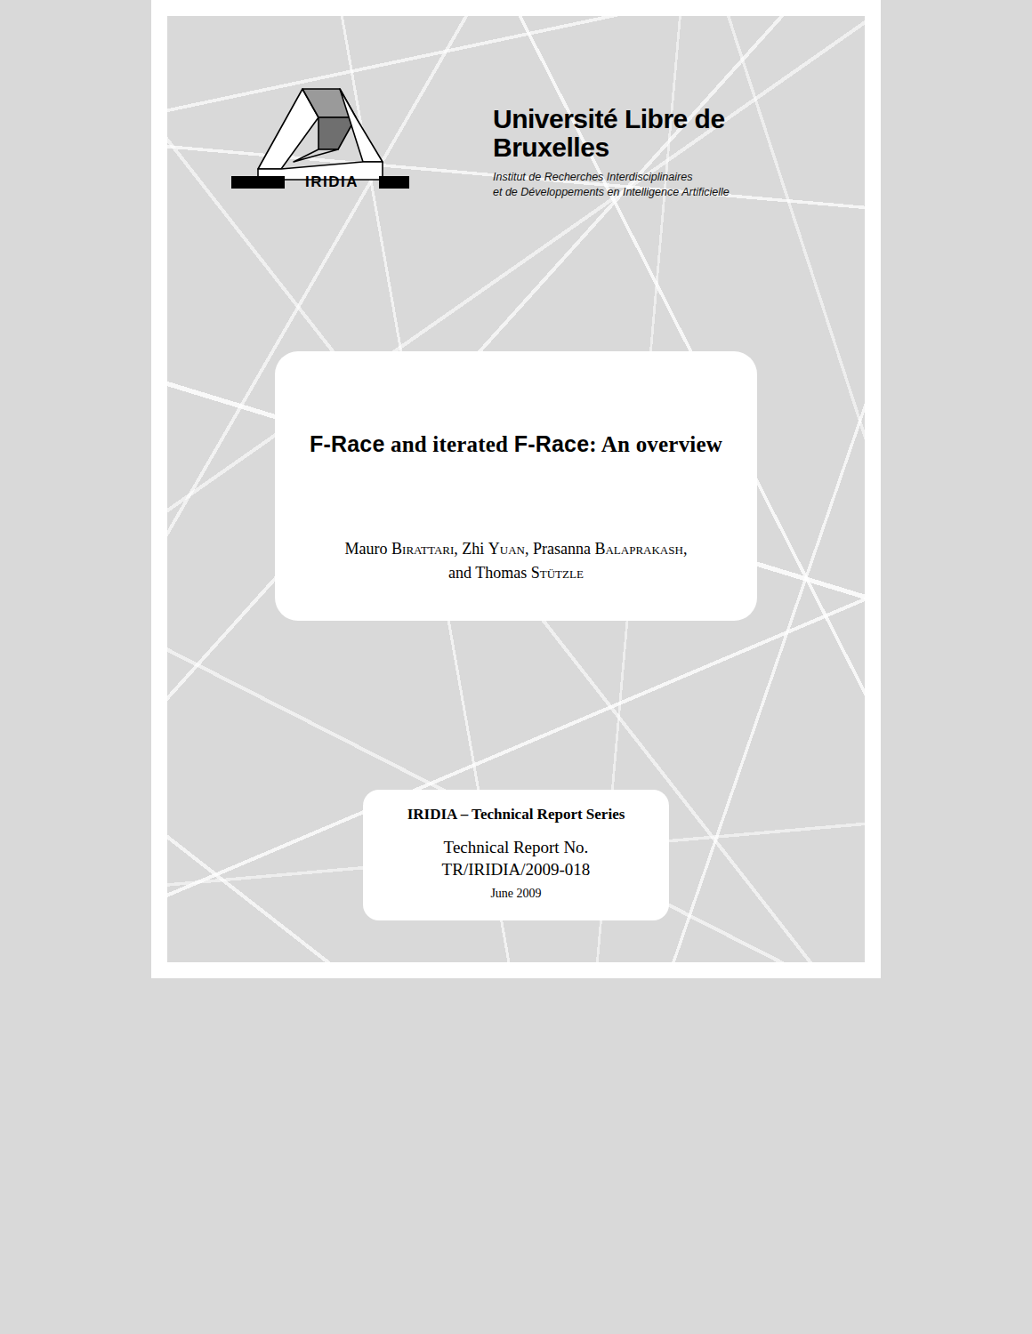IRIDIA
Université Libre de Bruxelles
Institut de Recherches Interdisciplinaires
et de Développements en Intelligence Artificielle
F-Race and iterated F-Race: An overview
Mauro Birattari, Zhi Yuan, Prasanna Balaprakash,
and Thomas Stützle
IRIDIA – Technical Report Series
Technical Report No.
TR/IRIDIA/2009-018
June 2009